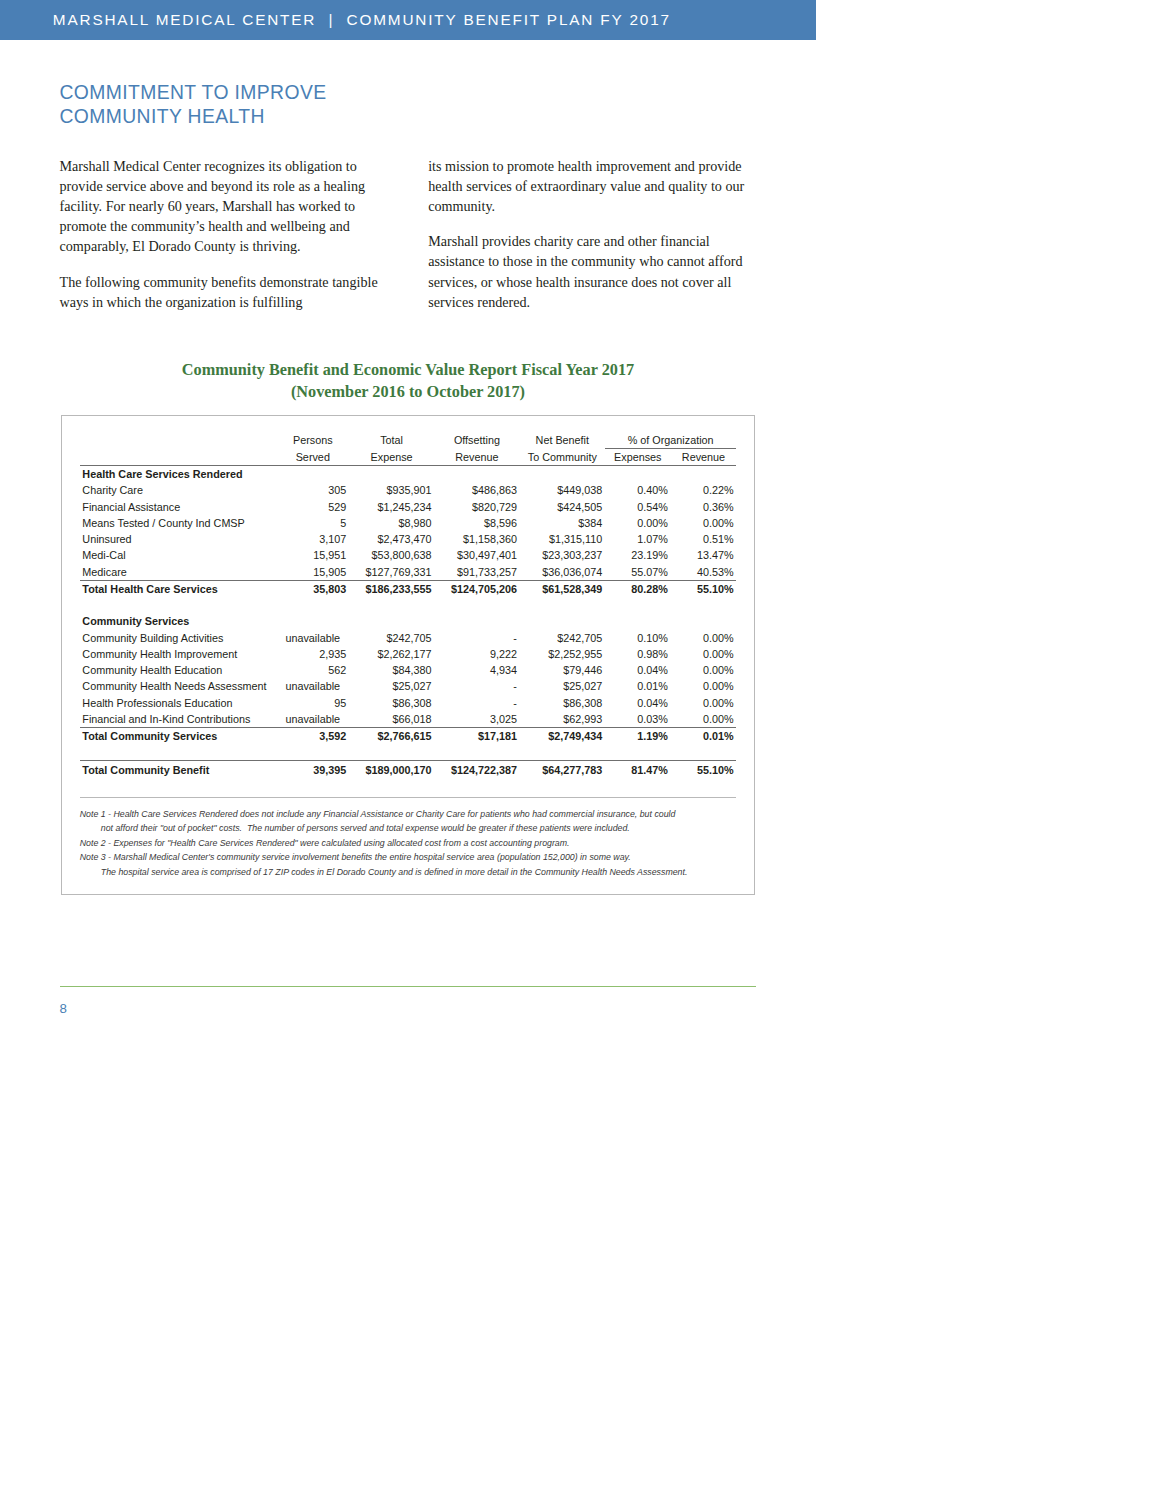Marshall Medical Center | Community Benefit Plan FY 2017
Commitment to Improve
Community Health
Marshall Medical Center recognizes its obligation to provide service above and beyond its role as a healing facility. For nearly 60 years, Marshall has worked to promote the community’s health and wellbeing and comparably, El Dorado County is thriving.
The following community benefits demonstrate tangible ways in which the organization is fulfilling
its mission to promote health improvement and provide health services of extraordinary value and quality to our community.
Marshall provides charity care and other financial assistance to those in the community who cannot afford services, or whose health insurance does not cover all services rendered.
Community Benefit and Economic Value Report Fiscal Year 2017
(November 2016 to October 2017)
| | Persons | Total | Offsetting | Net Benefit | % of Organization |
| | Served | Expense | Revenue | To Community | Expenses | Revenue |
| Health Care Services Rendered |
| Charity Care | 305 | $935,901 | $486,863 | $449,038 | 0.40% | 0.22% |
| Financial Assistance | 529 | $1,245,234 | $820,729 | $424,505 | 0.54% | 0.36% |
| Means Tested / County Ind CMSP | 5 | $8,980 | $8,596 | $384 | 0.00% | 0.00% |
| Uninsured | 3,107 | $2,473,470 | $1,158,360 | $1,315,110 | 1.07% | 0.51% |
| Medi-Cal | 15,951 | $53,800,638 | $30,497,401 | $23,303,237 | 23.19% | 13.47% |
| Medicare | 15,905 | $127,769,331 | $91,733,257 | $36,036,074 | 55.07% | 40.53% |
| Total Health Care Services | 35,803 | $186,233,555 | $124,705,206 | $61,528,349 | 80.28% | 55.10% |
| Community Services |
| Community Building Activities | unavailable | $242,705 | - | $242,705 | 0.10% | 0.00% |
| Community Health Improvement | 2,935 | $2,262,177 | 9,222 | $2,252,955 | 0.98% | 0.00% |
| Community Health Education | 562 | $84,380 | 4,934 | $79,446 | 0.04% | 0.00% |
| Community Health Needs Assessment | unavailable | $25,027 | - | $25,027 | 0.01% | 0.00% |
| Health Professionals Education | 95 | $86,308 | - | $86,308 | 0.04% | 0.00% |
| Financial and In-Kind Contributions | unavailable | $66,018 | 3,025 | $62,993 | 0.03% | 0.00% |
| Total Community Services | 3,592 | $2,766,615 | $17,181 | $2,749,434 | 1.19% | 0.01% |
| Total Community Benefit | 39,395 | $189,000,170 | $124,722,387 | $64,277,783 | 81.47% | 55.10% |
Note 1 - Health Care Services Rendered does not include any Financial Assistance or Charity Care for patients who had commercial insurance, but could
not afford their "out of pocket" costs. The number of persons served and total expense would be greater if these patients were included.
Note 2 - Expenses for "Health Care Services Rendered" were calculated using allocated cost from a cost accounting program.
Note 3 - Marshall Medical Center's community service involvement benefits the entire hospital service area (population 152,000) in some way.
The hospital service area is comprised of 17 ZIP codes in El Dorado County and is defined in more detail in the Community Health Needs Assessment.
8